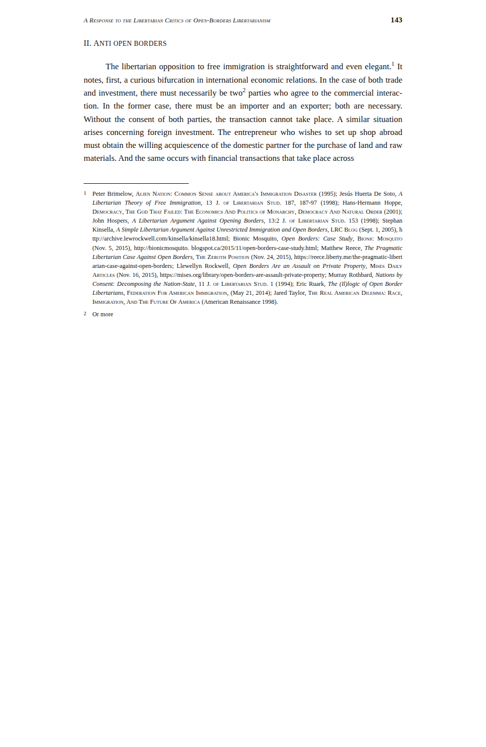A Response to the Libertarian Critics of Open-Borders Libertarianism 143
II. ANTI OPEN BORDERS
The libertarian opposition to free immigration is straightforward and even elegant.1 It notes, first, a curious bifurcation in international economic relations. In the case of both trade and investment, there must necessarily be two2 parties who agree to the commercial interaction. In the former case, there must be an importer and an exporter; both are necessary. Without the consent of both parties, the transaction cannot take place. A similar situation arises concerning foreign investment. The entrepreneur who wishes to set up shop abroad must obtain the willing acquiescence of the domestic partner for the purchase of land and raw materials. And the same occurs with financial transactions that take place across
1 Peter Brimelow, Alien Nation: Common Sense about America's Immigration Disaster (1995); Jesús Huerta De Soto, A Libertarian Theory of Free Immigration, 13 J. of Libertarian Stud. 187, 187-97 (1998); Hans-Hermann Hoppe, Democracy, The God That Failed: The Economics And Politics of Monarchy, Democracy And Natural Order (2001); John Hospers, A Libertarian Argument Against Opening Borders, 13:2 J. of Libertarian Stud. 153 (1998); Stephan Kinsella, A Simple Libertarian Argument Against Unrestricted Immigration and Open Borders, LRC Blog (Sept. 1, 2005), http://archive.lewrockwell.com/kinsella/kinsella18.html; Bionic Mosquito, Open Borders: Case Study, Bionic Mosquito (Nov. 5, 2015), http://bionicmosquito. blogspot.ca/2015/11/open-borders-case-study.html; Matthew Reece, The Pragmatic Libertarian Case Against Open Borders, The Zeroth Position (Nov. 24, 2015), https://reece.liberty.me/the-pragmatic-libertarian-case-against-open-borders; Llewellyn Rockwell, Open Borders Are an Assault on Private Property, Mises Daily Articles (Nov. 16, 2015), https://mises.org/library/open-borders-are-assault-private-property; Murray Rothbard, Nations by Consent: Decomposing the Nation-State, 11 J. of Libertarian Stud. 1 (1994); Eric Ruark, The (Il)logic of Open Border Libertarians, Federation For American Immigration, (May 21, 2014); Jared Taylor, The Real American Dilemma: Race, Immigration, And The Future Of America (American Renaissance 1998).
2 Or more